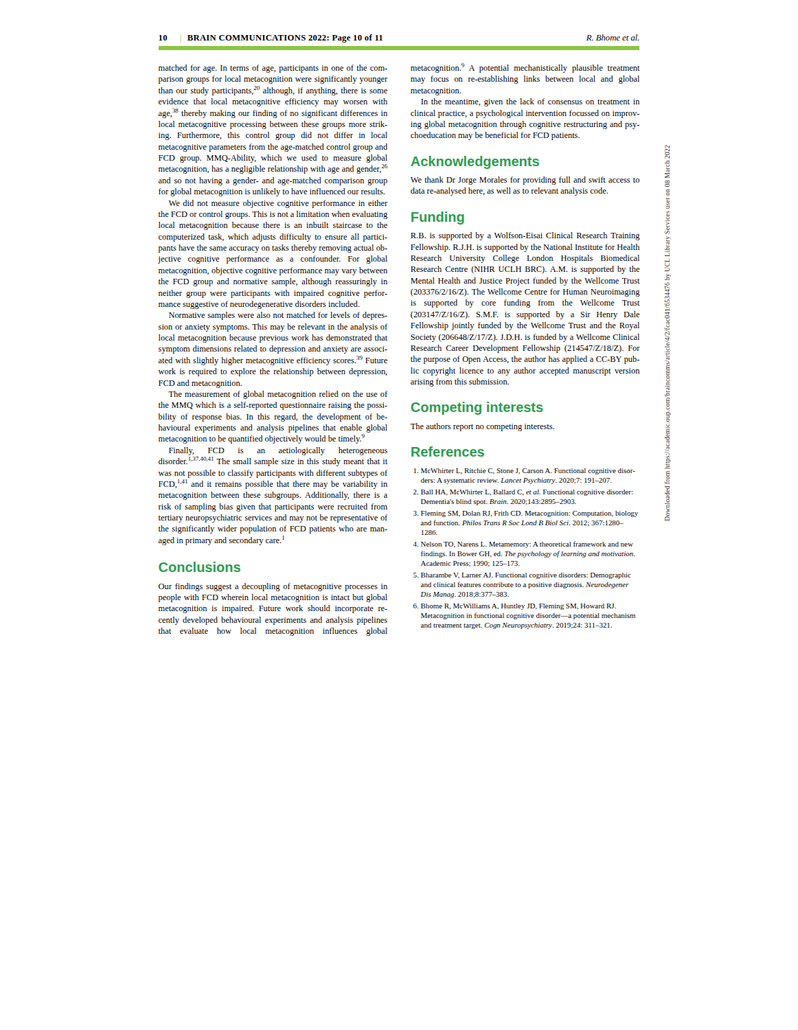10|BRAIN COMMUNICATIONS 2022: Page 10 of 11
R. Bhome et al.
Downloaded from https://academic.oup.com/braincomms/article/4/2/fcac041/6534476 by UCL Library Services user on 08 March 2022
matched for age. In terms of age, participants in one of the comparison groups for local metacognition were significantly younger than our study participants,20 although, if anything, there is some evidence that local metacognitive efficiency may worsen with age,38 thereby making our finding of no significant differences in local metacognitive processing between these groups more striking. Furthermore, this control group did not differ in local metacognitive parameters from the age-matched control group and FCD group. MMQ-Ability, which we used to measure global metacognition, has a negligible relationship with age and gender,26 and so not having a gender- and age-matched comparison group for global metacognition is unlikely to have influenced our results.
We did not measure objective cognitive performance in either the FCD or control groups. This is not a limitation when evaluating local metacognition because there is an inbuilt staircase to the computerized task, which adjusts difficulty to ensure all participants have the same accuracy on tasks thereby removing actual objective cognitive performance as a confounder. For global metacognition, objective cognitive performance may vary between the FCD group and normative sample, although reassuringly in neither group were participants with impaired cognitive performance suggestive of neurodegenerative disorders included.
Normative samples were also not matched for levels of depression or anxiety symptoms. This may be relevant in the analysis of local metacognition because previous work has demonstrated that symptom dimensions related to depression and anxiety are associated with slightly higher metacognitive efficiency scores.39 Future work is required to explore the relationship between depression, FCD and metacognition.
The measurement of global metacognition relied on the use of the MMQ which is a self-reported questionnaire raising the possibility of response bias. In this regard, the development of behavioural experiments and analysis pipelines that enable global metacognition to be quantified objectively would be timely.9
Finally, FCD is an aetiologically heterogeneous disorder.1,37,40,41 The small sample size in this study meant that it was not possible to classify participants with different subtypes of FCD,1,41 and it remains possible that there may be variability in metacognition between these subgroups. Additionally, there is a risk of sampling bias given that participants were recruited from tertiary neuropsychiatric services and may not be representative of the significantly wider population of FCD patients who are managed in primary and secondary care.1
Conclusions
Our findings suggest a decoupling of metacognitive processes in people with FCD wherein local metacognition is intact but global metacognition is impaired. Future work should incorporate recently developed behavioural experiments and analysis pipelines that evaluate how local metacognition influences global metacognition.9 A potential mechanistically plausible treatment may focus on re-establishing links between local and global metacognition.
In the meantime, given the lack of consensus on treatment in clinical practice, a psychological intervention focussed on improving global metacognition through cognitive restructuring and psychoeducation may be beneficial for FCD patients.
Acknowledgements
We thank Dr Jorge Morales for providing full and swift access to data re-analysed here, as well as to relevant analysis code.
Funding
R.B. is supported by a Wolfson-Eisai Clinical Research Training Fellowship. R.J.H. is supported by the National Institute for Health Research University College London Hospitals Biomedical Research Centre (NIHR UCLH BRC). A.M. is supported by the Mental Health and Justice Project funded by the Wellcome Trust (203376/2/16/Z). The Wellcome Centre for Human Neuroimaging is supported by core funding from the Wellcome Trust (203147/Z/16/Z). S.M.F. is supported by a Sir Henry Dale Fellowship jointly funded by the Wellcome Trust and the Royal Society (206648/Z/17/Z). J.D.H. is funded by a Wellcome Clinical Research Career Development Fellowship (214547/Z/18/Z). For the purpose of Open Access, the author has applied a CC-BY public copyright licence to any author accepted manuscript version arising from this submission.
Competing interests
The authors report no competing interests.
References
McWhirter L, Ritchie C, Stone J, Carson A. Functional cognitive disorders: A systematic review. Lancet Psychiatry. 2020;7: 191–207.
Ball HA, McWhirter L, Ballard C, et al. Functional cognitive disorder: Dementia's blind spot. Brain. 2020;143:2895–2903.
Fleming SM, Dolan RJ, Frith CD. Metacognition: Computation, biology and function. Philos Trans R Soc Lond B Biol Sci. 2012; 367:1280–1286.
Nelson TO, Narens L. Metamemory: A theoretical framework and new findings. In Bower GH, ed. The psychology of learning and motivation. Academic Press; 1990; 125–173.
Bharambe V, Larner AJ. Functional cognitive disorders: Demographic and clinical features contribute to a positive diagnosis. Neurodegener Dis Manag. 2018;8:377–383.
Bhome R, McWilliams A, Huntley JD, Fleming SM, Howard RJ. Metacognition in functional cognitive disorder—a potential mechanism and treatment target. Cogn Neuropsychiatry. 2019;24: 311–321.